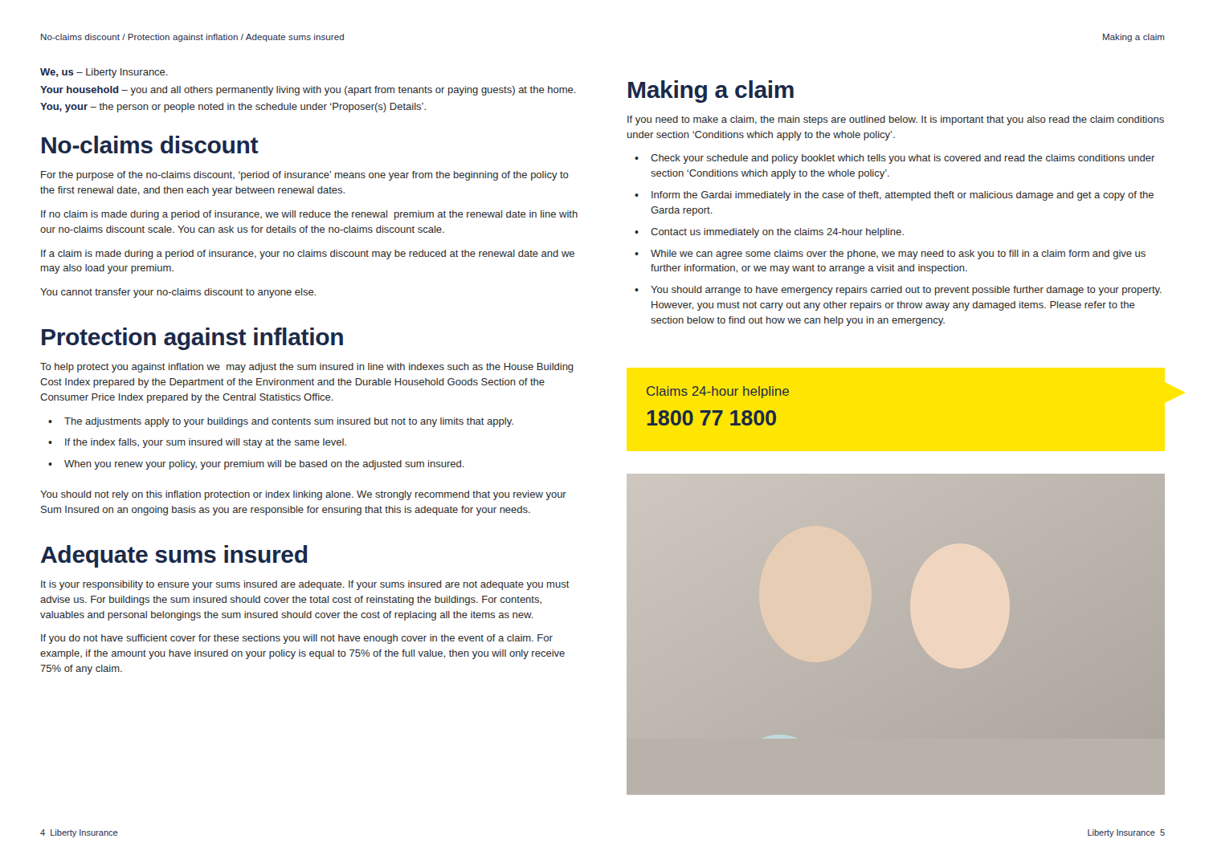No-claims discount / Protection against inflation / Adequate sums insured
We, us – Liberty Insurance.
Your household – you and all others permanently living with you (apart from tenants or paying guests) at the home.
You, your – the person or people noted in the schedule under ‘Proposer(s) Details’.
No-claims discount
For the purpose of the no-claims discount, ‘period of insurance’ means one year from the beginning of the policy to the first renewal date, and then each year between renewal dates.
If no claim is made during a period of insurance, we will reduce the renewal premium at the renewal date in line with our no-claims discount scale. You can ask us for details of the no-claims discount scale.
If a claim is made during a period of insurance, your no claims discount may be reduced at the renewal date and we may also load your premium.
You cannot transfer your no-claims discount to anyone else.
Protection against inflation
To help protect you against inflation we may adjust the sum insured in line with indexes such as the House Building Cost Index prepared by the Department of the Environment and the Durable Household Goods Section of the Consumer Price Index prepared by the Central Statistics Office.
The adjustments apply to your buildings and contents sum insured but not to any limits that apply.
If the index falls, your sum insured will stay at the same level.
When you renew your policy, your premium will be based on the adjusted sum insured.
You should not rely on this inflation protection or index linking alone. We strongly recommend that you review your Sum Insured on an ongoing basis as you are responsible for ensuring that this is adequate for your needs.
Adequate sums insured
It is your responsibility to ensure your sums insured are adequate. If your sums insured are not adequate you must advise us. For buildings the sum insured should cover the total cost of reinstating the buildings. For contents, valuables and personal belongings the sum insured should cover the cost of replacing all the items as new.
If you do not have sufficient cover for these sections you will not have enough cover in the event of a claim. For example, if the amount you have insured on your policy is equal to 75% of the full value, then you will only receive 75% of any claim.
4 Liberty Insurance
Making a claim
Making a claim
If you need to make a claim, the main steps are outlined below. It is important that you also read the claim conditions under section ‘Conditions which apply to the whole policy’.
Check your schedule and policy booklet which tells you what is covered and read the claims conditions under section ‘Conditions which apply to the whole policy’.
Inform the Gardai immediately in the case of theft, attempted theft or malicious damage and get a copy of the Garda report.
Contact us immediately on the claims 24-hour helpline.
While we can agree some claims over the phone, we may need to ask you to fill in a claim form and give us further information, or we may want to arrange a visit and inspection.
You should arrange to have emergency repairs carried out to prevent possible further damage to your property. However, you must not carry out any other repairs or throw away any damaged items. Please refer to the section below to find out how we can help you in an emergency.
Claims 24-hour helpline
1800 77 1800
Liberty Insurance 5